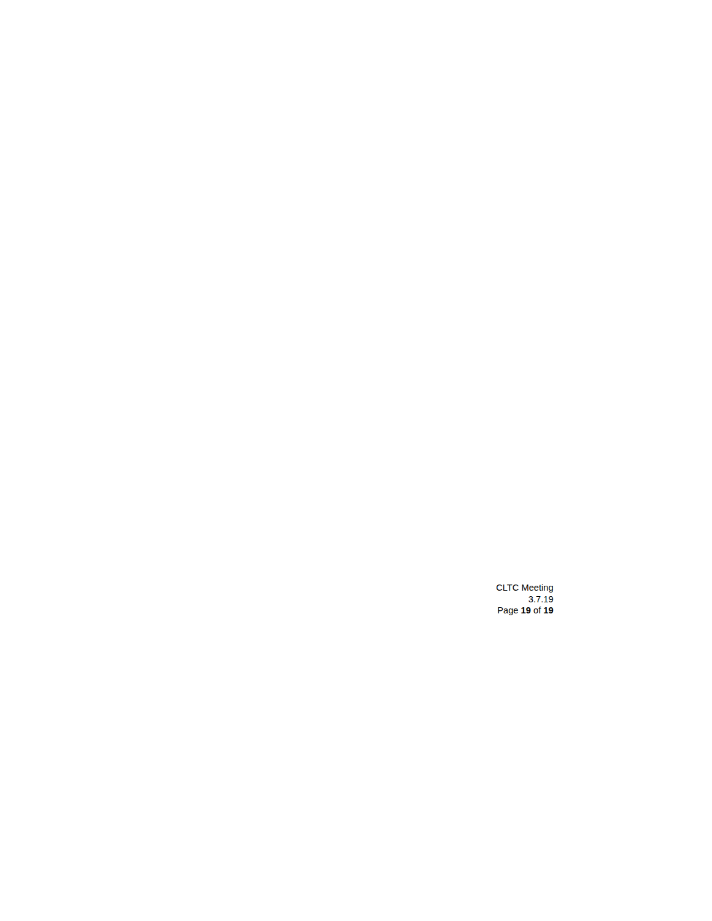CLTC Meeting
3.7.19
Page 19 of 19